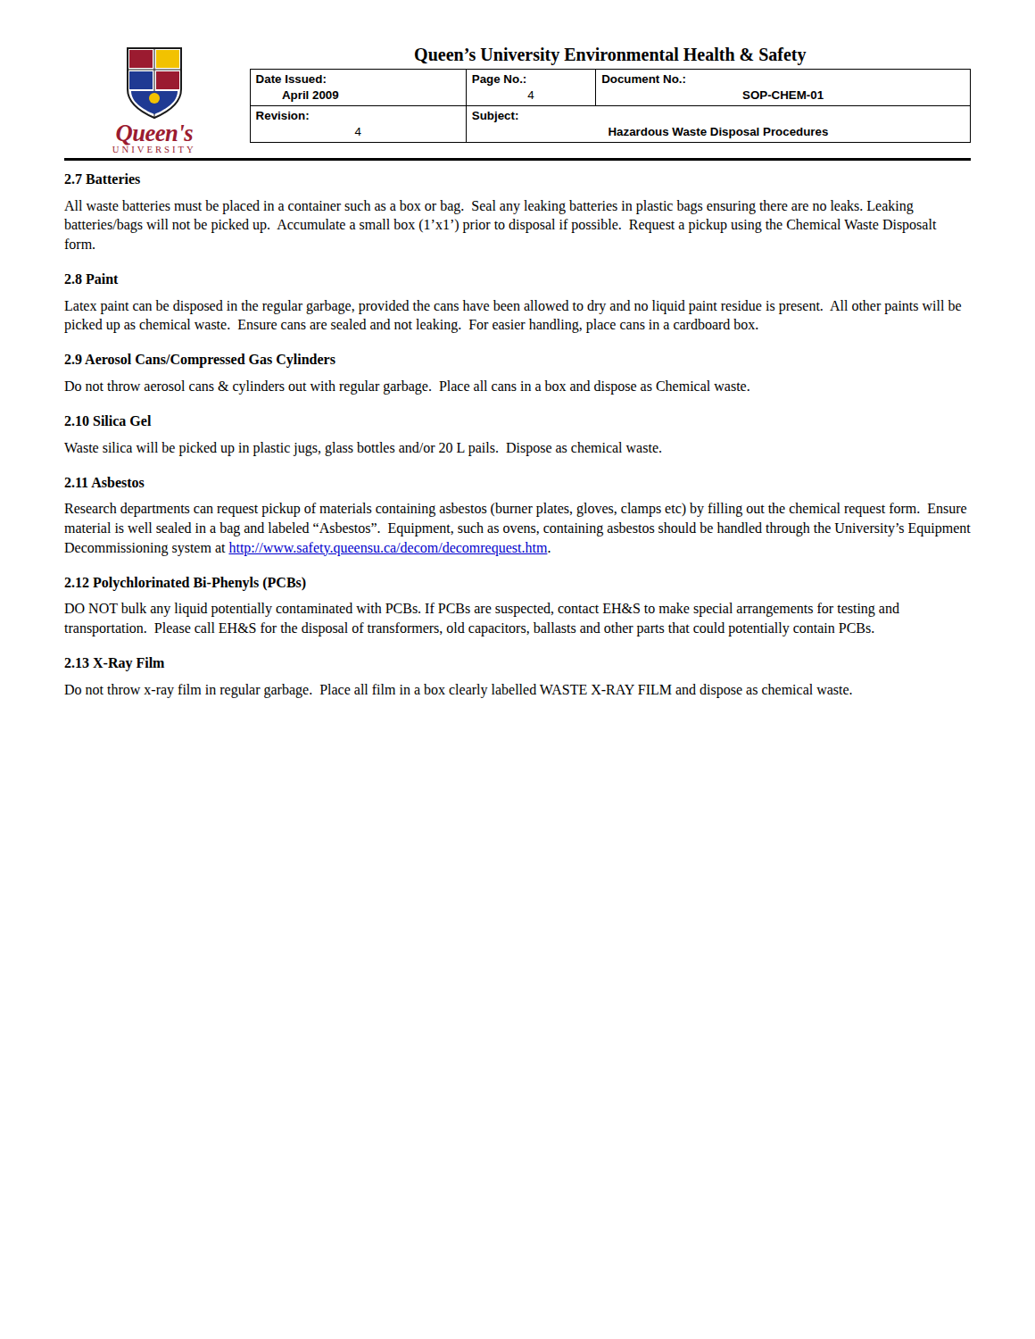Queen'sUNIVERSITY
Queen’s University Environmental Health & Safety
| Date Issued: April 2009 | Page No.: 4 | Document No.: SOP-CHEM-01 |
| Revision: 4 | Subject: Hazardous Waste Disposal Procedures |
2.7 Batteries
All waste batteries must be placed in a container such as a box or bag. Seal any leaking batteries in plastic bags ensuring there are no leaks. Leaking batteries/bags will not be picked up. Accumulate a small box (1’x1’) prior to disposal if possible. Request a pickup using the Chemical Waste Disposalt form.
2.8 Paint
Latex paint can be disposed in the regular garbage, provided the cans have been allowed to dry and no liquid paint residue is present. All other paints will be picked up as chemical waste. Ensure cans are sealed and not leaking. For easier handling, place cans in a cardboard box.
2.9 Aerosol Cans/Compressed Gas Cylinders
Do not throw aerosol cans & cylinders out with regular garbage. Place all cans in a box and dispose as Chemical waste.
2.10 Silica Gel
Waste silica will be picked up in plastic jugs, glass bottles and/or 20 L pails. Dispose as chemical waste.
2.11 Asbestos
Research departments can request pickup of materials containing asbestos (burner plates, gloves, clamps etc) by filling out the chemical request form. Ensure material is well sealed in a bag and labeled “Asbestos”. Equipment, such as ovens, containing asbestos should be handled through the University’s Equipment Decommissioning system at http://www.safety.queensu.ca/decom/decomrequest.htm.
2.12 Polychlorinated Bi-Phenyls (PCBs)
DO NOT bulk any liquid potentially contaminated with PCBs. If PCBs are suspected, contact EH&S to make special arrangements for testing and transportation. Please call EH&S for the disposal of transformers, old capacitors, ballasts and other parts that could potentially contain PCBs.
2.13 X-Ray Film
Do not throw x-ray film in regular garbage. Place all film in a box clearly labelled WASTE X-RAY FILM and dispose as chemical waste.